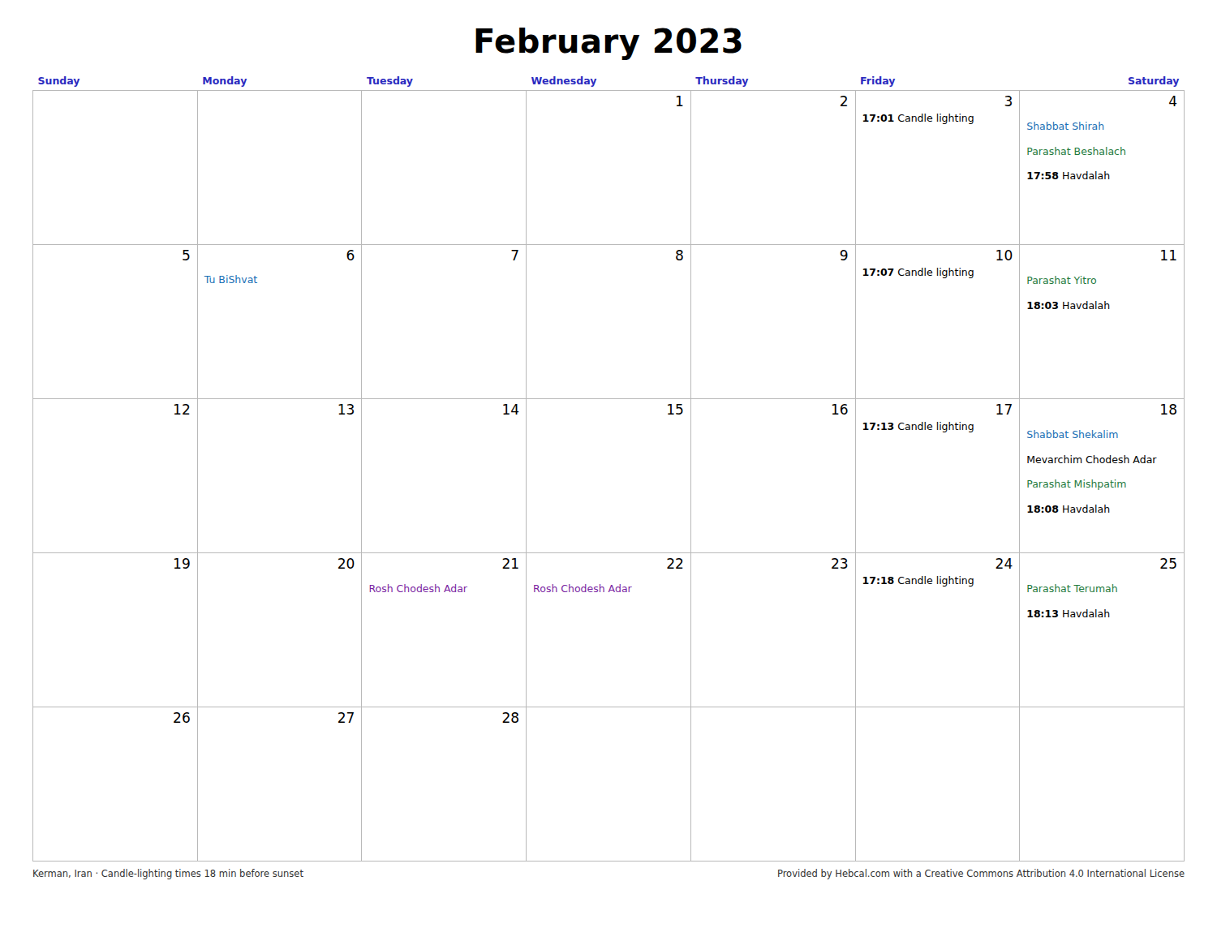February 2023
| Sunday | Monday | Tuesday | Wednesday | Thursday | Friday | Saturday |
| --- | --- | --- | --- | --- | --- | --- |
| | | | 1 | 2 | 3 17:01 Candle lighting | 4 Shabbat Shirah Parashat Beshalach 17:58 Havdalah |
| 5 | 6 Tu BiShvat | 7 | 8 | 9 | 10 17:07 Candle lighting | 11 Parashat Yitro 18:03 Havdalah |
| 12 | 13 | 14 | 15 | 16 | 17 17:13 Candle lighting | 18 Shabbat Shekalim Mevarchim Chodesh Adar Parashat Mishpatim 18:08 Havdalah |
| 19 | 20 | 21 Rosh Chodesh Adar | 22 Rosh Chodesh Adar | 23 | 24 17:18 Candle lighting | 25 Parashat Terumah 18:13 Havdalah |
| 26 | 27 | 28 | | | | |
Kerman, Iran · Candle-lighting times 18 min before sunset
Provided by Hebcal.com with a Creative Commons Attribution 4.0 International License